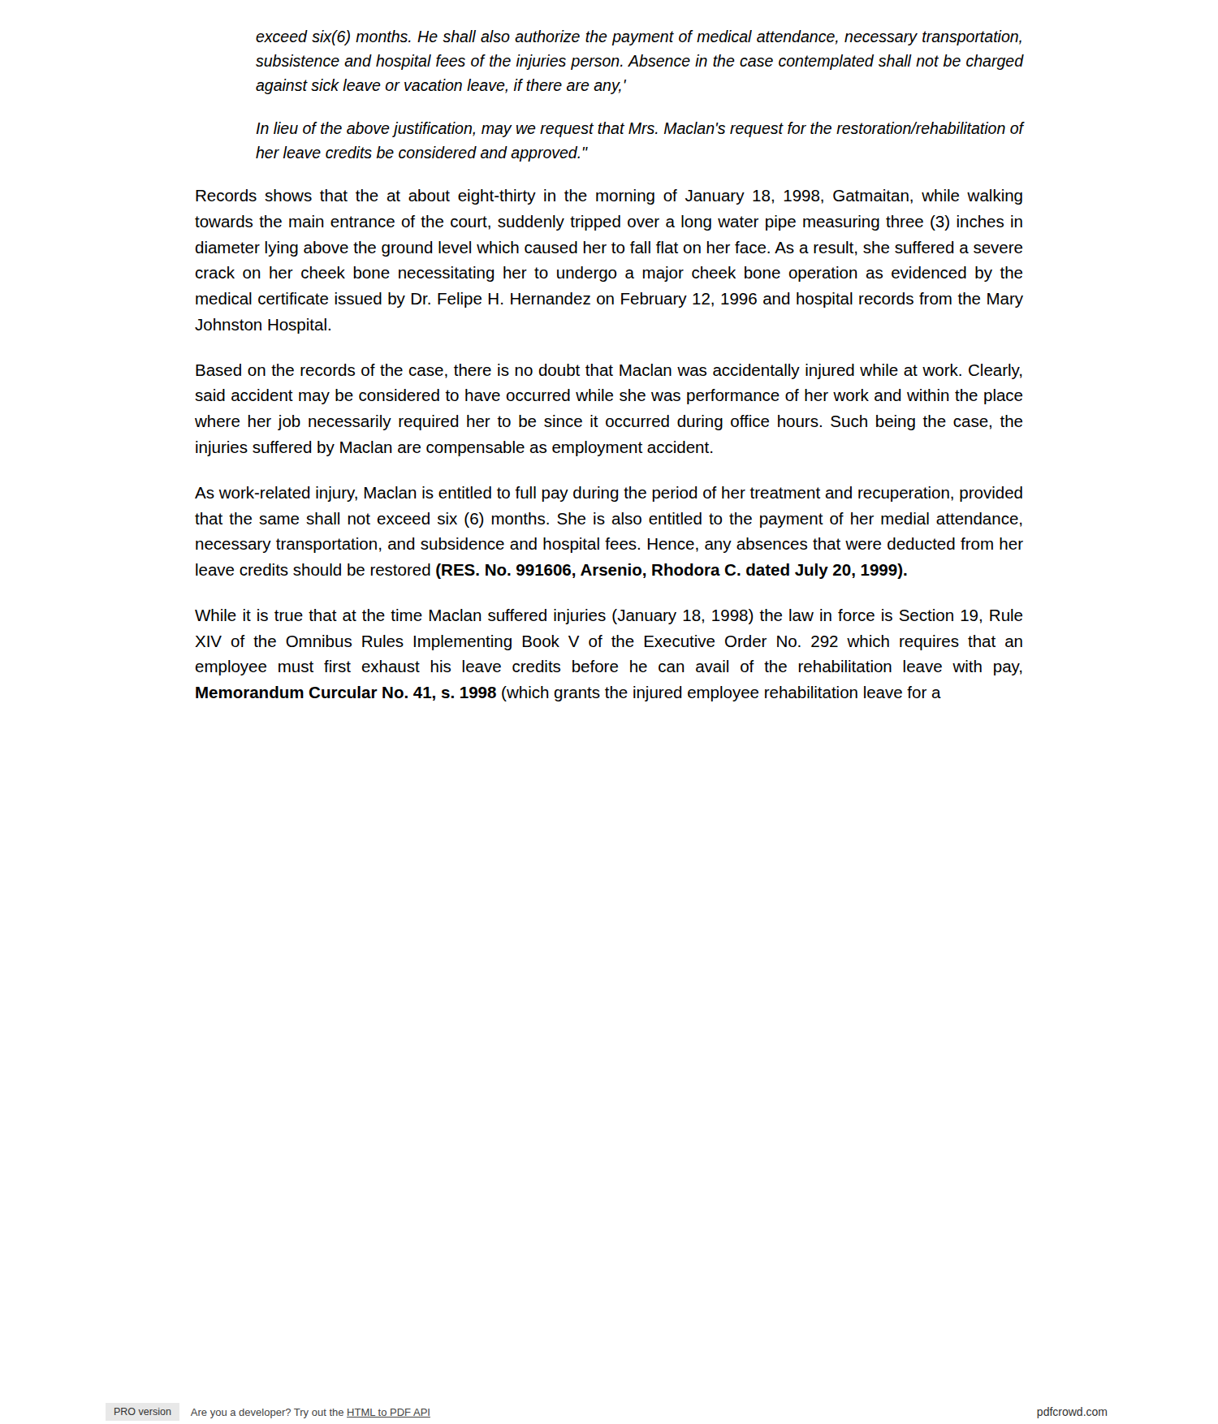exceed six(6) months. He shall also authorize the payment of medical attendance, necessary transportation, subsistence and hospital fees of the injuries person. Absence in the case contemplated shall not be charged against sick leave or vacation leave, if there are any,'
In lieu of the above justification, may we request that Mrs. Maclan's request for the restoration/rehabilitation of her leave credits be considered and approved."
Records shows that the at about eight-thirty in the morning of January 18, 1998, Gatmaitan, while walking towards the main entrance of the court, suddenly tripped over a long water pipe measuring three (3) inches in diameter lying above the ground level which caused her to fall flat on her face. As a result, she suffered a severe crack on her cheek bone necessitating her to undergo a major cheek bone operation as evidenced by the medical certificate issued by Dr. Felipe H. Hernandez on February 12, 1996 and hospital records from the Mary Johnston Hospital.
Based on the records of the case, there is no doubt that Maclan was accidentally injured while at work. Clearly, said accident may be considered to have occurred while she was performance of her work and within the place where her job necessarily required her to be since it occurred during office hours. Such being the case, the injuries suffered by Maclan are compensable as employment accident.
As work-related injury, Maclan is entitled to full pay during the period of her treatment and recuperation, provided that the same shall not exceed six (6) months. She is also entitled to the payment of her medial attendance, necessary transportation, and subsidence and hospital fees. Hence, any absences that were deducted from her leave credits should be restored (RES. No. 991606, Arsenio, Rhodora C. dated July 20, 1999).
While it is true that at the time Maclan suffered injuries (January 18, 1998) the law in force is Section 19, Rule XIV of the Omnibus Rules Implementing Book V of the Executive Order No. 292 which requires that an employee must first exhaust his leave credits before he can avail of the rehabilitation leave with pay, Memorandum Curcular No. 41, s. 1998 (which grants the injured employee rehabilitation leave for a
PRO version Are you a developer? Try out the HTML to PDF API pdfcrowd.com